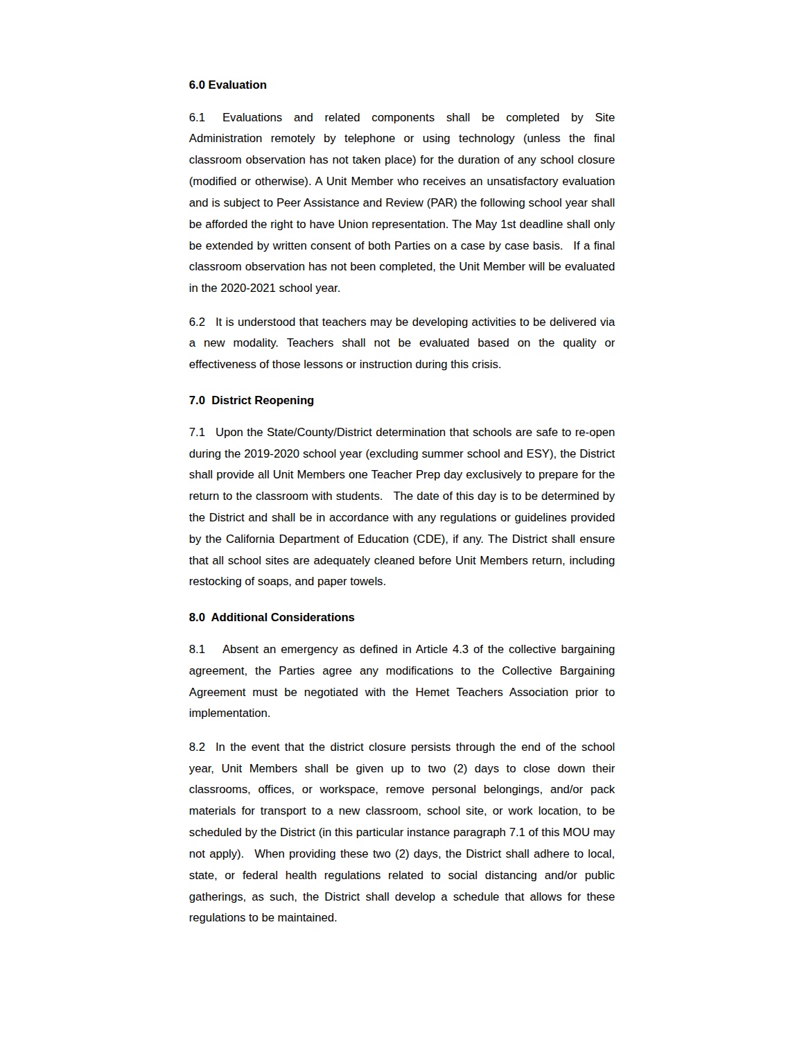6.0 Evaluation
6.1 Evaluations and related components shall be completed by Site Administration remotely by telephone or using technology (unless the final classroom observation has not taken place) for the duration of any school closure (modified or otherwise). A Unit Member who receives an unsatisfactory evaluation and is subject to Peer Assistance and Review (PAR) the following school year shall be afforded the right to have Union representation. The May 1st deadline shall only be extended by written consent of both Parties on a case by case basis. If a final classroom observation has not been completed, the Unit Member will be evaluated in the 2020-2021 school year.
6.2 It is understood that teachers may be developing activities to be delivered via a new modality. Teachers shall not be evaluated based on the quality or effectiveness of those lessons or instruction during this crisis.
7.0 District Reopening
7.1 Upon the State/County/District determination that schools are safe to re-open during the 2019-2020 school year (excluding summer school and ESY), the District shall provide all Unit Members one Teacher Prep day exclusively to prepare for the return to the classroom with students. The date of this day is to be determined by the District and shall be in accordance with any regulations or guidelines provided by the California Department of Education (CDE), if any. The District shall ensure that all school sites are adequately cleaned before Unit Members return, including restocking of soaps, and paper towels.
8.0 Additional Considerations
8.1 Absent an emergency as defined in Article 4.3 of the collective bargaining agreement, the Parties agree any modifications to the Collective Bargaining Agreement must be negotiated with the Hemet Teachers Association prior to implementation.
8.2 In the event that the district closure persists through the end of the school year, Unit Members shall be given up to two (2) days to close down their classrooms, offices, or workspace, remove personal belongings, and/or pack materials for transport to a new classroom, school site, or work location, to be scheduled by the District (in this particular instance paragraph 7.1 of this MOU may not apply). When providing these two (2) days, the District shall adhere to local, state, or federal health regulations related to social distancing and/or public gatherings, as such, the District shall develop a schedule that allows for these regulations to be maintained.